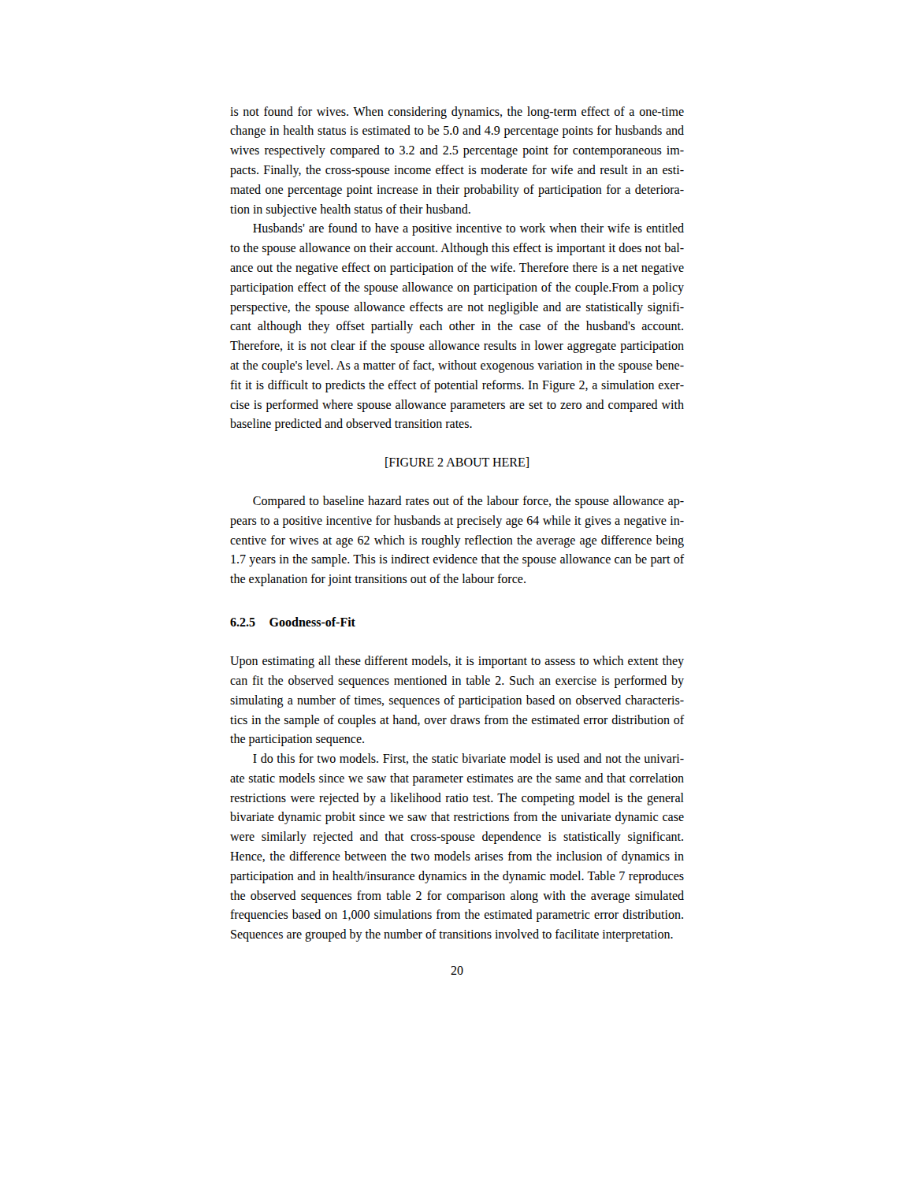is not found for wives. When considering dynamics, the long-term effect of a one-time change in health status is estimated to be 5.0 and 4.9 percentage points for husbands and wives respectively compared to 3.2 and 2.5 percentage point for contemporaneous impacts. Finally, the cross-spouse income effect is moderate for wife and result in an estimated one percentage point increase in their probability of participation for a deterioration in subjective health status of their husband.
Husbands' are found to have a positive incentive to work when their wife is entitled to the spouse allowance on their account. Although this effect is important it does not balance out the negative effect on participation of the wife. Therefore there is a net negative participation effect of the spouse allowance on participation of the couple.From a policy perspective, the spouse allowance effects are not negligible and are statistically significant although they offset partially each other in the case of the husband's account. Therefore, it is not clear if the spouse allowance results in lower aggregate participation at the couple's level. As a matter of fact, without exogenous variation in the spouse benefit it is difficult to predicts the effect of potential reforms. In Figure 2, a simulation exercise is performed where spouse allowance parameters are set to zero and compared with baseline predicted and observed transition rates.
[FIGURE 2 ABOUT HERE]
Compared to baseline hazard rates out of the labour force, the spouse allowance appears to a positive incentive for husbands at precisely age 64 while it gives a negative incentive for wives at age 62 which is roughly reflection the average age difference being 1.7 years in the sample. This is indirect evidence that the spouse allowance can be part of the explanation for joint transitions out of the labour force.
6.2.5 Goodness-of-Fit
Upon estimating all these different models, it is important to assess to which extent they can fit the observed sequences mentioned in table 2. Such an exercise is performed by simulating a number of times, sequences of participation based on observed characteristics in the sample of couples at hand, over draws from the estimated error distribution of the participation sequence.
I do this for two models. First, the static bivariate model is used and not the univariate static models since we saw that parameter estimates are the same and that correlation restrictions were rejected by a likelihood ratio test. The competing model is the general bivariate dynamic probit since we saw that restrictions from the univariate dynamic case were similarly rejected and that cross-spouse dependence is statistically significant. Hence, the difference between the two models arises from the inclusion of dynamics in participation and in health/insurance dynamics in the dynamic model. Table 7 reproduces the observed sequences from table 2 for comparison along with the average simulated frequencies based on 1,000 simulations from the estimated parametric error distribution. Sequences are grouped by the number of transitions involved to facilitate interpretation.
20